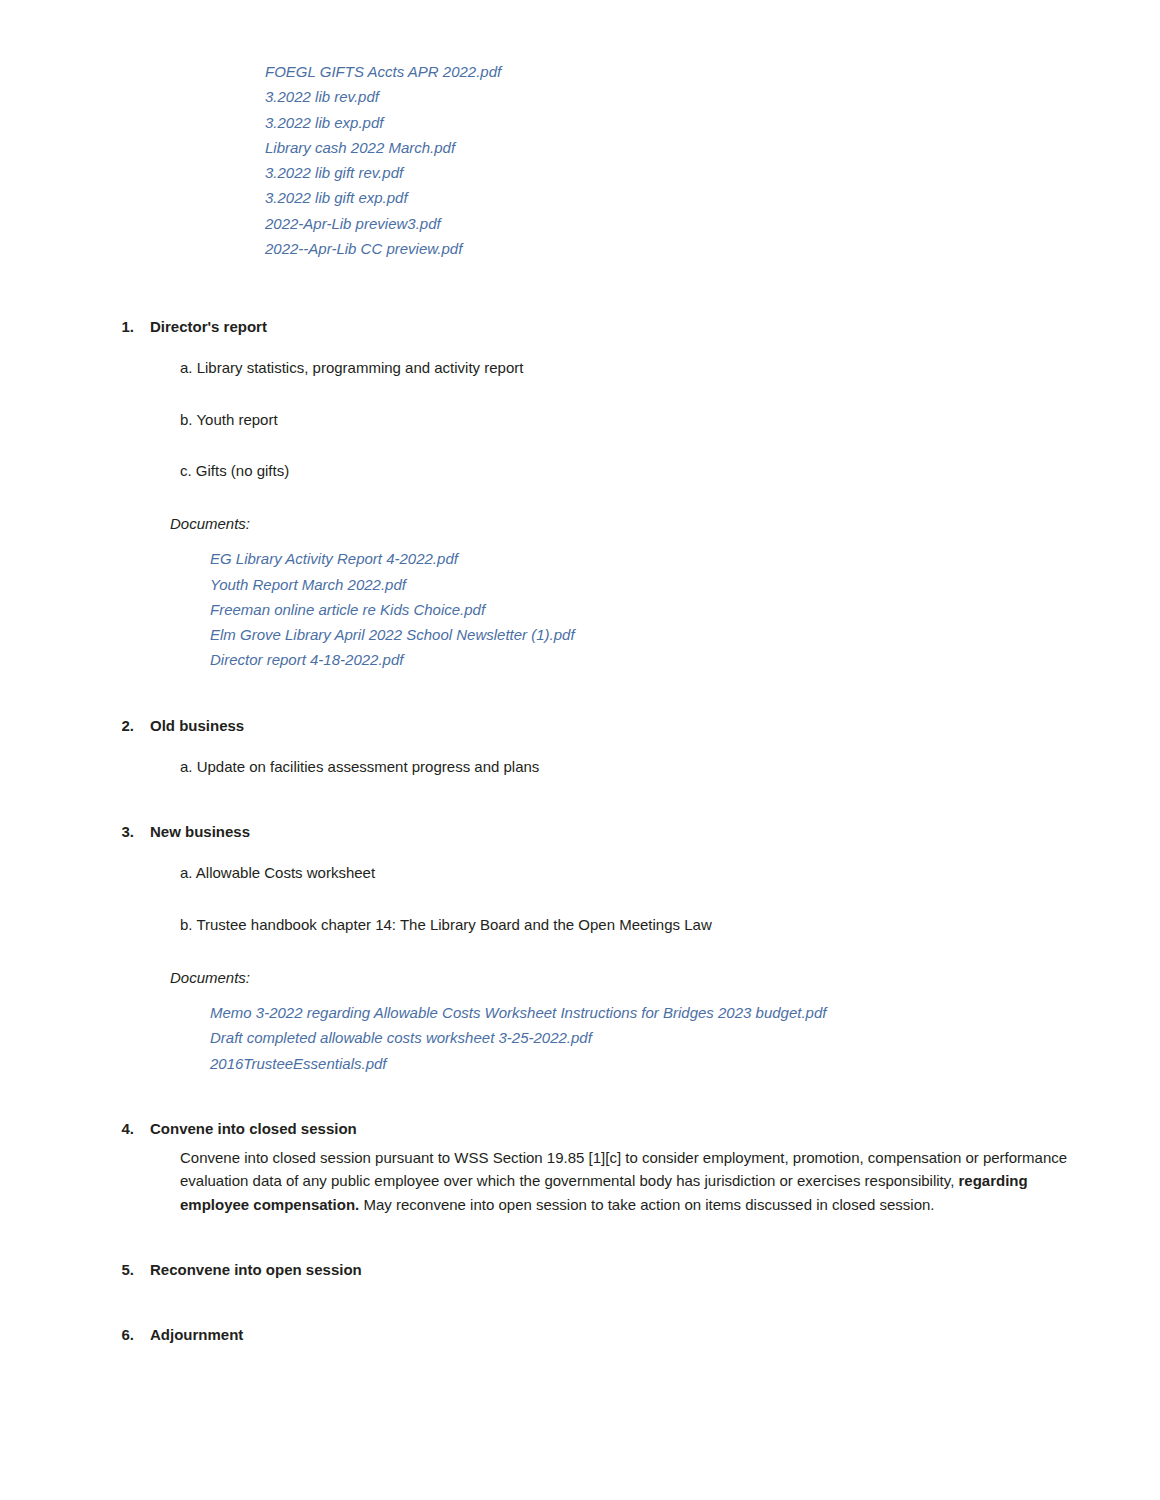FOEGL GIFTS Accts APR 2022.pdf
3.2022 lib rev.pdf
3.2022 lib exp.pdf
Library cash 2022 March.pdf
3.2022 lib gift rev.pdf
3.2022 lib gift exp.pdf
2022-Apr-Lib preview3.pdf
2022--Apr-Lib CC preview.pdf
Director's report
a. Library statistics, programming and activity report
b. Youth report
c. Gifts (no gifts)
Documents:
EG Library Activity Report 4-2022.pdf
Youth Report March 2022.pdf
Freeman online article re Kids Choice.pdf
Elm Grove Library April 2022 School Newsletter (1).pdf
Director report 4-18-2022.pdf
Old business
a. Update on facilities assessment progress and plans
New business
a. Allowable Costs worksheet
b. Trustee handbook chapter 14: The Library Board and the Open Meetings Law
Documents:
Memo 3-2022 regarding Allowable Costs Worksheet Instructions for Bridges 2023 budget.pdf
Draft completed allowable costs worksheet 3-25-2022.pdf
2016TrusteeEssentials.pdf
Convene into closed session
Convene into closed session pursuant to WSS Section 19.85 [1][c] to consider employment, promotion, compensation or performance evaluation data of any public employee over which the governmental body has jurisdiction or exercises responsibility, regarding employee compensation. May reconvene into open session to take action on items discussed in closed session.
Reconvene into open session
Adjournment